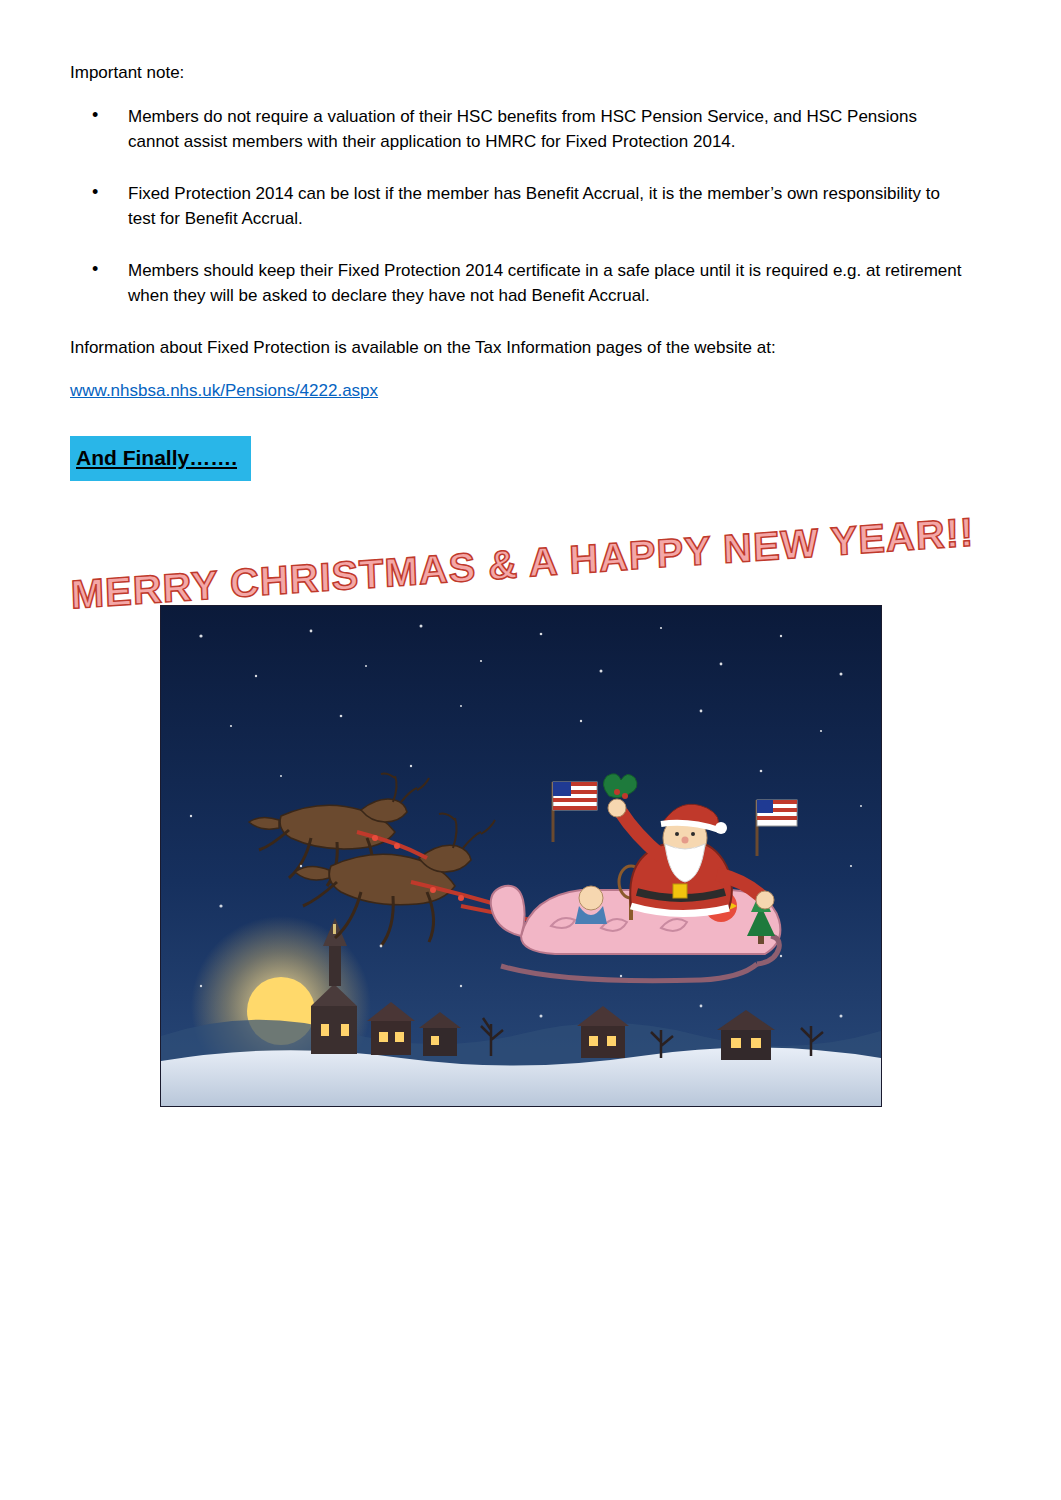Important note:
Members do not require a valuation of their HSC benefits from HSC Pension Service, and HSC Pensions cannot assist members with their application to HMRC for Fixed Protection 2014.
Fixed Protection 2014 can be lost if the member has Benefit Accrual, it is the member’s own responsibility to test for Benefit Accrual.
Members should keep their Fixed Protection 2014 certificate in a safe place until it is required e.g. at retirement when they will be asked to declare they have not had Benefit Accrual.
Information about Fixed Protection is available on the Tax Information pages of the website at:
www.nhsbsa.nhs.uk/Pensions/4222.aspx
And Finally…….
MERRY CHRISTMAS & A HAPPY NEW YEAR!!
Vintage Christmas illustration of Santa Claus in his sleigh Santa Claus rides a pink sleigh filled with toys and flags, pulled by two flying reindeer over a snowy village at night with a starry sky and a rising moon.